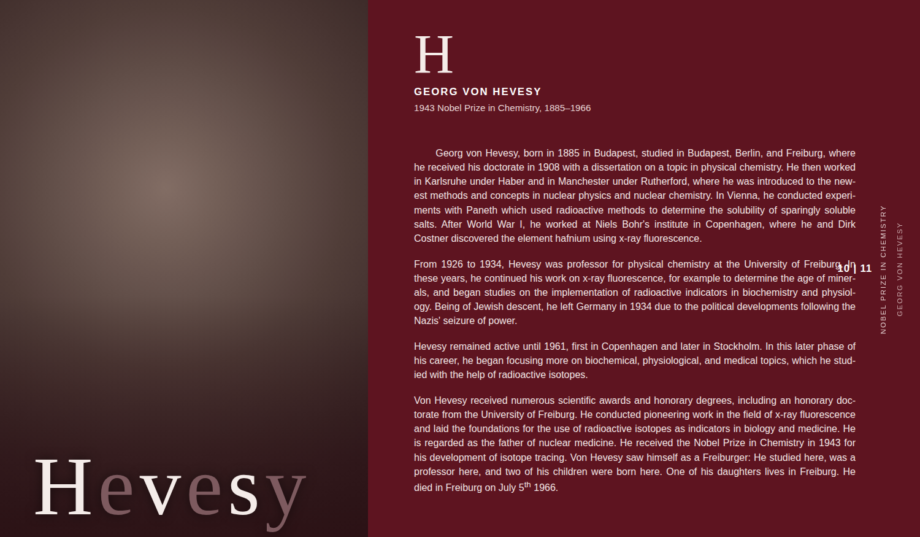Hevesy
H
Georg von Hevesy
1943 Nobel Prize in Chemistry, 1885–1966
Georg von Hevesy, born in 1885 in Budapest, studied in Budapest, Berlin, and Freiburg, where he received his doctorate in 1908 with a dissertation on a topic in physical chemistry. He then worked in Karlsruhe under Haber and in Manchester under Rutherford, where he was introduced to the newest methods and concepts in nuclear physics and nuclear chemistry. In Vienna, he conducted experiments with Paneth which used radioactive methods to determine the solubility of sparingly soluble salts. After World War I, he worked at Niels Bohr's institute in Copenhagen, where he and Dirk Costner discovered the element hafnium using x-ray fluorescence.
From 1926 to 1934, Hevesy was professor for physical chemistry at the University of Freiburg. In these years, he continued his work on x-ray fluorescence, for example to determine the age of minerals, and began studies on the implementation of radioactive indicators in biochemistry and physiology. Being of Jewish descent, he left Germany in 1934 due to the political developments following the Nazis' seizure of power.
Hevesy remained active until 1961, first in Copenhagen and later in Stockholm. In this later phase of his career, he began focusing more on biochemical, physiological, and medical topics, which he studied with the help of radioactive isotopes.
Von Hevesy received numerous scientific awards and honorary degrees, including an honorary doctorate from the University of Freiburg. He conducted pioneering work in the field of x-ray fluorescence and laid the foundations for the use of radioactive isotopes as indicators in biology and medicine. He is regarded as the father of nuclear medicine. He received the Nobel Prize in Chemistry in 1943 for his development of isotope tracing. Von Hevesy saw himself as a Freiburger: He studied here, was a professor here, and two of his children were born here. One of his daughters lives in Freiburg. He died in Freiburg on July 5th 1966.
10 | 11 Nobel Prize in Chemistry Georg von Hevesy